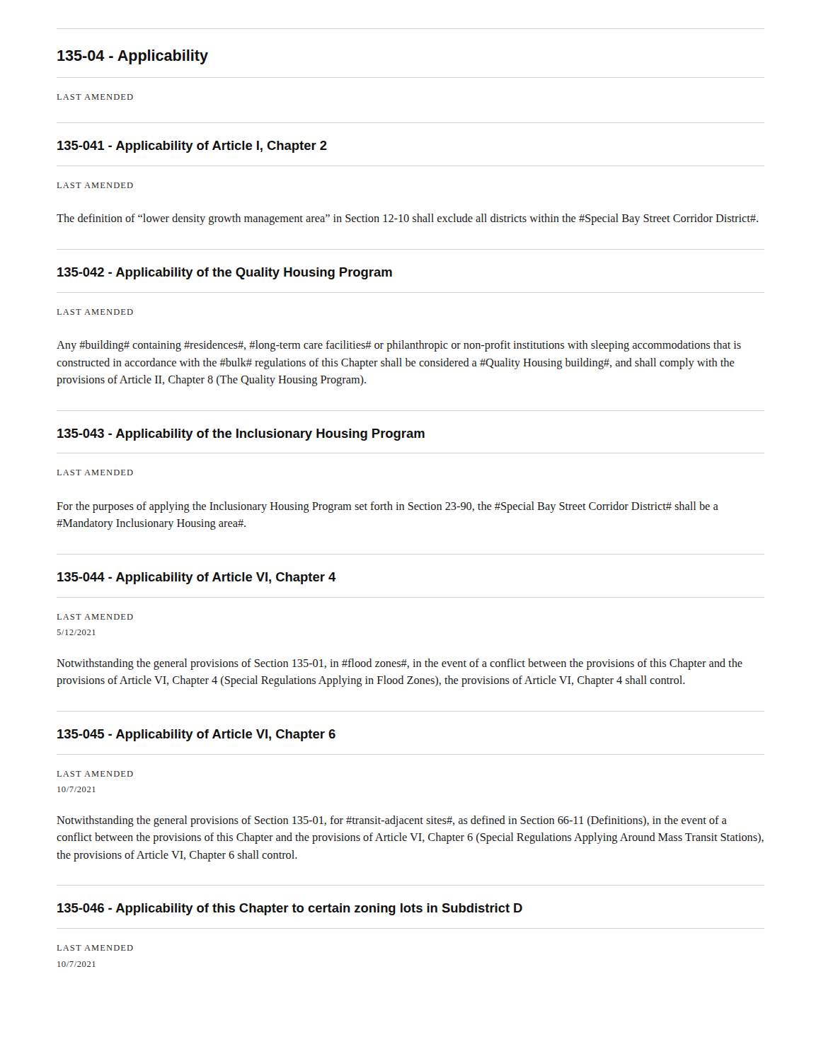135-04 - Applicability
Last Amended
135-041 - Applicability of Article I, Chapter 2
Last Amended
The definition of “lower density growth management area” in Section 12-10 shall exclude all districts within the #Special Bay Street Corridor District#.
135-042 - Applicability of the Quality Housing Program
Last Amended
Any #building# containing #residences#, #long-term care facilities# or philanthropic or non-profit institutions with sleeping accommodations that is constructed in accordance with the #bulk# regulations of this Chapter shall be considered a #Quality Housing building#, and shall comply with the provisions of Article II, Chapter 8 (The Quality Housing Program).
135-043 - Applicability of the Inclusionary Housing Program
Last Amended
For the purposes of applying the Inclusionary Housing Program set forth in Section 23-90, the #Special Bay Street Corridor District# shall be a #Mandatory Inclusionary Housing area#.
135-044 - Applicability of Article VI, Chapter 4
Last Amended
5/12/2021
Notwithstanding the general provisions of Section 135-01, in #flood zones#, in the event of a conflict between the provisions of this Chapter and the provisions of Article VI, Chapter 4 (Special Regulations Applying in Flood Zones), the provisions of Article VI, Chapter 4 shall control.
135-045 - Applicability of Article VI, Chapter 6
Last Amended
10/7/2021
Notwithstanding the general provisions of Section 135-01, for #transit-adjacent sites#, as defined in Section 66-11 (Definitions), in the event of a conflict between the provisions of this Chapter and the provisions of Article VI, Chapter 6 (Special Regulations Applying Around Mass Transit Stations), the provisions of Article VI, Chapter 6 shall control.
135-046 - Applicability of this Chapter to certain zoning lots in Subdistrict D
Last Amended
10/7/2021